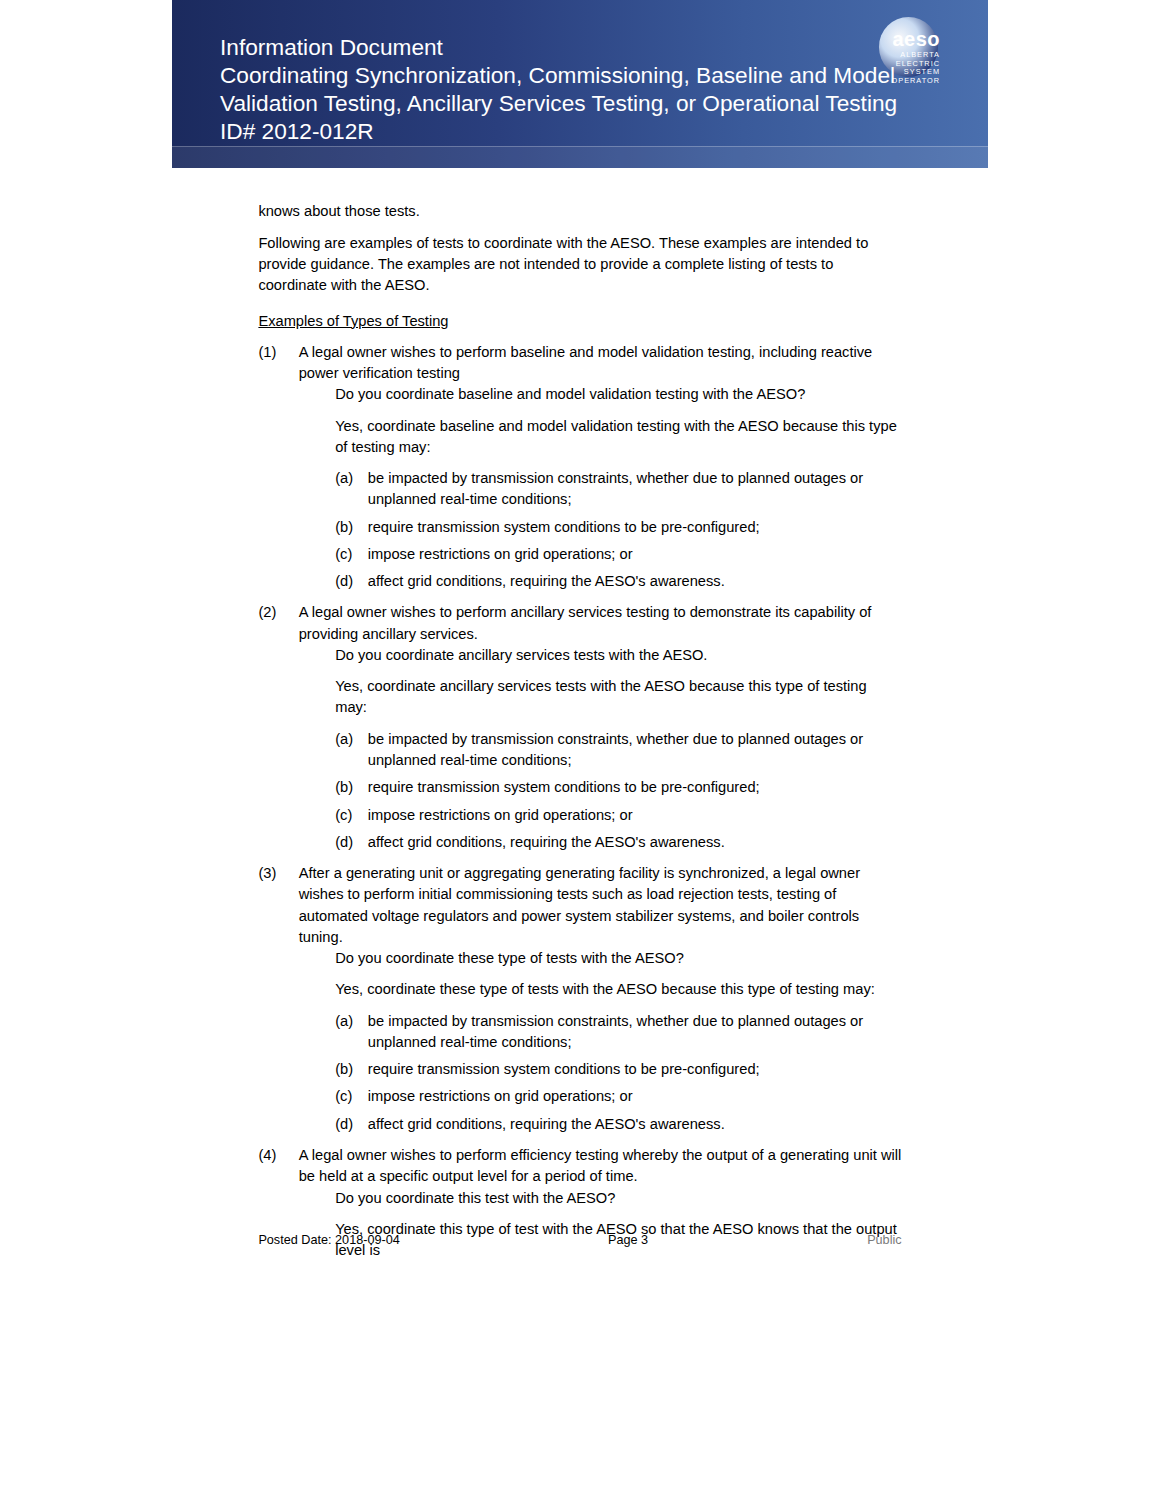aeso
ALBERTA
ELECTRIC
SYSTEM
OPERATOR
Information Document
Coordinating Synchronization, Commissioning, Baseline and Model
Validation Testing, Ancillary Services Testing, or Operational Testing
ID# 2012-012R
knows about those tests.
Following are examples of tests to coordinate with the AESO. These examples are intended to provide guidance. The examples are not intended to provide a complete listing of tests to coordinate with the AESO.
Examples of Types of Testing
(1) A legal owner wishes to perform baseline and model validation testing, including reactive power verification testing
Do you coordinate baseline and model validation testing with the AESO?
Yes, coordinate baseline and model validation testing with the AESO because this type of testing may:
(a) be impacted by transmission constraints, whether due to planned outages or unplanned real-time conditions;
(b) require transmission system conditions to be pre-configured;
(c) impose restrictions on grid operations; or
(d) affect grid conditions, requiring the AESO's awareness.
(2) A legal owner wishes to perform ancillary services testing to demonstrate its capability of providing ancillary services.
Do you coordinate ancillary services tests with the AESO.
Yes, coordinate ancillary services tests with the AESO because this type of testing may:
(a) be impacted by transmission constraints, whether due to planned outages or unplanned real-time conditions;
(b) require transmission system conditions to be pre-configured;
(c) impose restrictions on grid operations; or
(d) affect grid conditions, requiring the AESO's awareness.
(3) After a generating unit or aggregating generating facility is synchronized, a legal owner wishes to perform initial commissioning tests such as load rejection tests, testing of automated voltage regulators and power system stabilizer systems, and boiler controls tuning.
Do you coordinate these type of tests with the AESO?
Yes, coordinate these type of tests with the AESO because this type of testing may:
(a) be impacted by transmission constraints, whether due to planned outages or unplanned real-time conditions;
(b) require transmission system conditions to be pre-configured;
(c) impose restrictions on grid operations; or
(d) affect grid conditions, requiring the AESO's awareness.
(4) A legal owner wishes to perform efficiency testing whereby the output of a generating unit will be held at a specific output level for a period of time.
Do you coordinate this test with the AESO?
Yes, coordinate this type of test with the AESO so that the AESO knows that the output level is
Posted Date: 2018-09-04
Page 3
Public